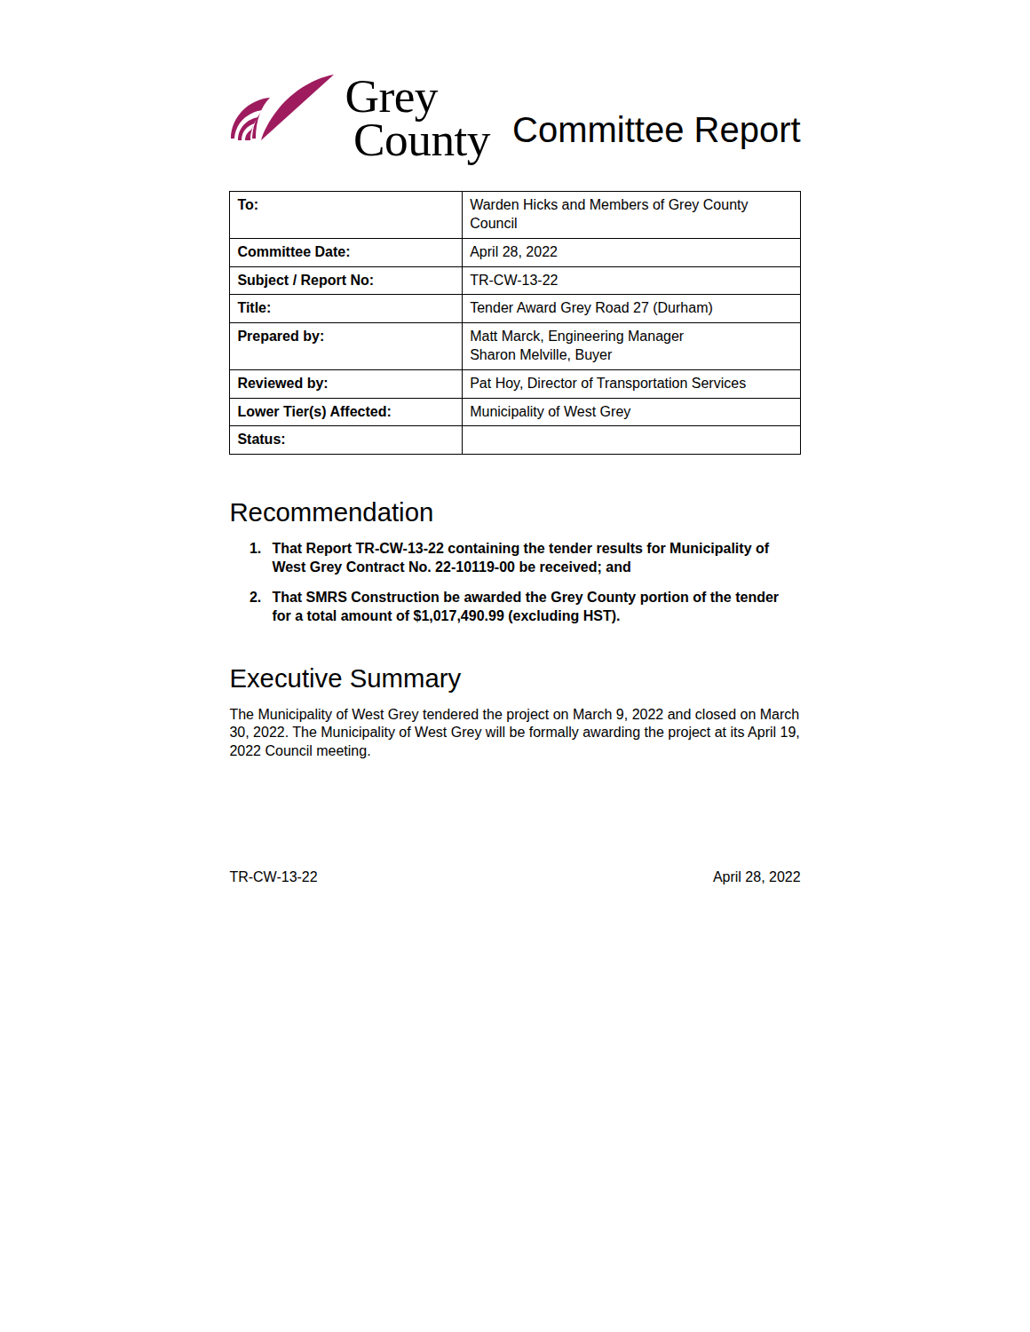Grey County
Committee Report
| To: | Warden Hicks and Members of Grey County Council |
| Committee Date: | April 28, 2022 |
| Subject / Report No: | TR-CW-13-22 |
| Title: | Tender Award Grey Road 27 (Durham) |
| Prepared by: | Matt Marck, Engineering Manager Sharon Melville, Buyer |
| Reviewed by: | Pat Hoy, Director of Transportation Services |
| Lower Tier(s) Affected: | Municipality of West Grey |
| Status: | |
Recommendation
That Report TR-CW-13-22 containing the tender results for Municipality of West Grey Contract No. 22-10119-00 be received; and
That SMRS Construction be awarded the Grey County portion of the tender for a total amount of $1,017,490.99 (excluding HST).
Executive Summary
The Municipality of West Grey tendered the project on March 9, 2022 and closed on March 30, 2022. The Municipality of West Grey will be formally awarding the project at its April 19, 2022 Council meeting.
TR-CW-13-22
April 28, 2022